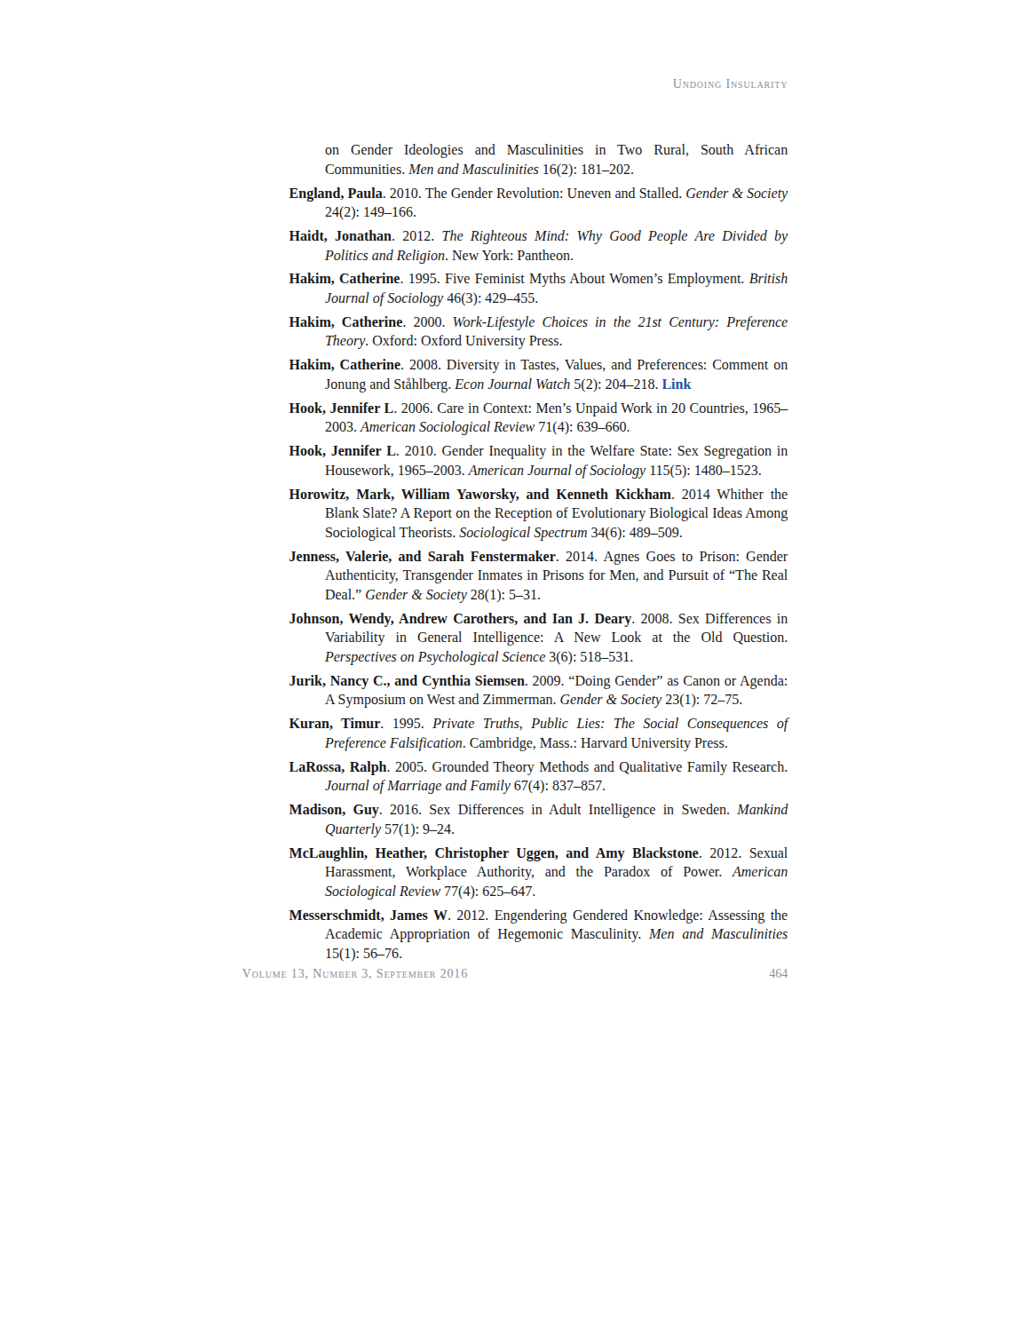Undoing Insularity
on Gender Ideologies and Masculinities in Two Rural, South African Communities. Men and Masculinities 16(2): 181–202.
England, Paula. 2010. The Gender Revolution: Uneven and Stalled. Gender & Society 24(2): 149–166.
Haidt, Jonathan. 2012. The Righteous Mind: Why Good People Are Divided by Politics and Religion. New York: Pantheon.
Hakim, Catherine. 1995. Five Feminist Myths About Women’s Employment. British Journal of Sociology 46(3): 429–455.
Hakim, Catherine. 2000. Work-Lifestyle Choices in the 21st Century: Preference Theory. Oxford: Oxford University Press.
Hakim, Catherine. 2008. Diversity in Tastes, Values, and Preferences: Comment on Jonung and Ståhlberg. Econ Journal Watch 5(2): 204–218. Link
Hook, Jennifer L. 2006. Care in Context: Men’s Unpaid Work in 20 Countries, 1965–2003. American Sociological Review 71(4): 639–660.
Hook, Jennifer L. 2010. Gender Inequality in the Welfare State: Sex Segregation in Housework, 1965–2003. American Journal of Sociology 115(5): 1480–1523.
Horowitz, Mark, William Yaworsky, and Kenneth Kickham. 2014 Whither the Blank Slate? A Report on the Reception of Evolutionary Biological Ideas Among Sociological Theorists. Sociological Spectrum 34(6): 489–509.
Jenness, Valerie, and Sarah Fenstermaker. 2014. Agnes Goes to Prison: Gender Authenticity, Transgender Inmates in Prisons for Men, and Pursuit of “The Real Deal.” Gender & Society 28(1): 5–31.
Johnson, Wendy, Andrew Carothers, and Ian J. Deary. 2008. Sex Differences in Variability in General Intelligence: A New Look at the Old Question. Perspectives on Psychological Science 3(6): 518–531.
Jurik, Nancy C., and Cynthia Siemsen. 2009. “Doing Gender” as Canon or Agenda: A Symposium on West and Zimmerman. Gender & Society 23(1): 72–75.
Kuran, Timur. 1995. Private Truths, Public Lies: The Social Consequences of Preference Falsification. Cambridge, Mass.: Harvard University Press.
LaRossa, Ralph. 2005. Grounded Theory Methods and Qualitative Family Research. Journal of Marriage and Family 67(4): 837–857.
Madison, Guy. 2016. Sex Differences in Adult Intelligence in Sweden. Mankind Quarterly 57(1): 9–24.
McLaughlin, Heather, Christopher Uggen, and Amy Blackstone. 2012. Sexual Harassment, Workplace Authority, and the Paradox of Power. American Sociological Review 77(4): 625–647.
Messerschmidt, James W. 2012. Engendering Gendered Knowledge: Assessing the Academic Appropriation of Hegemonic Masculinity. Men and Masculinities 15(1): 56–76.
Volume 13, Number 3, September 2016 464